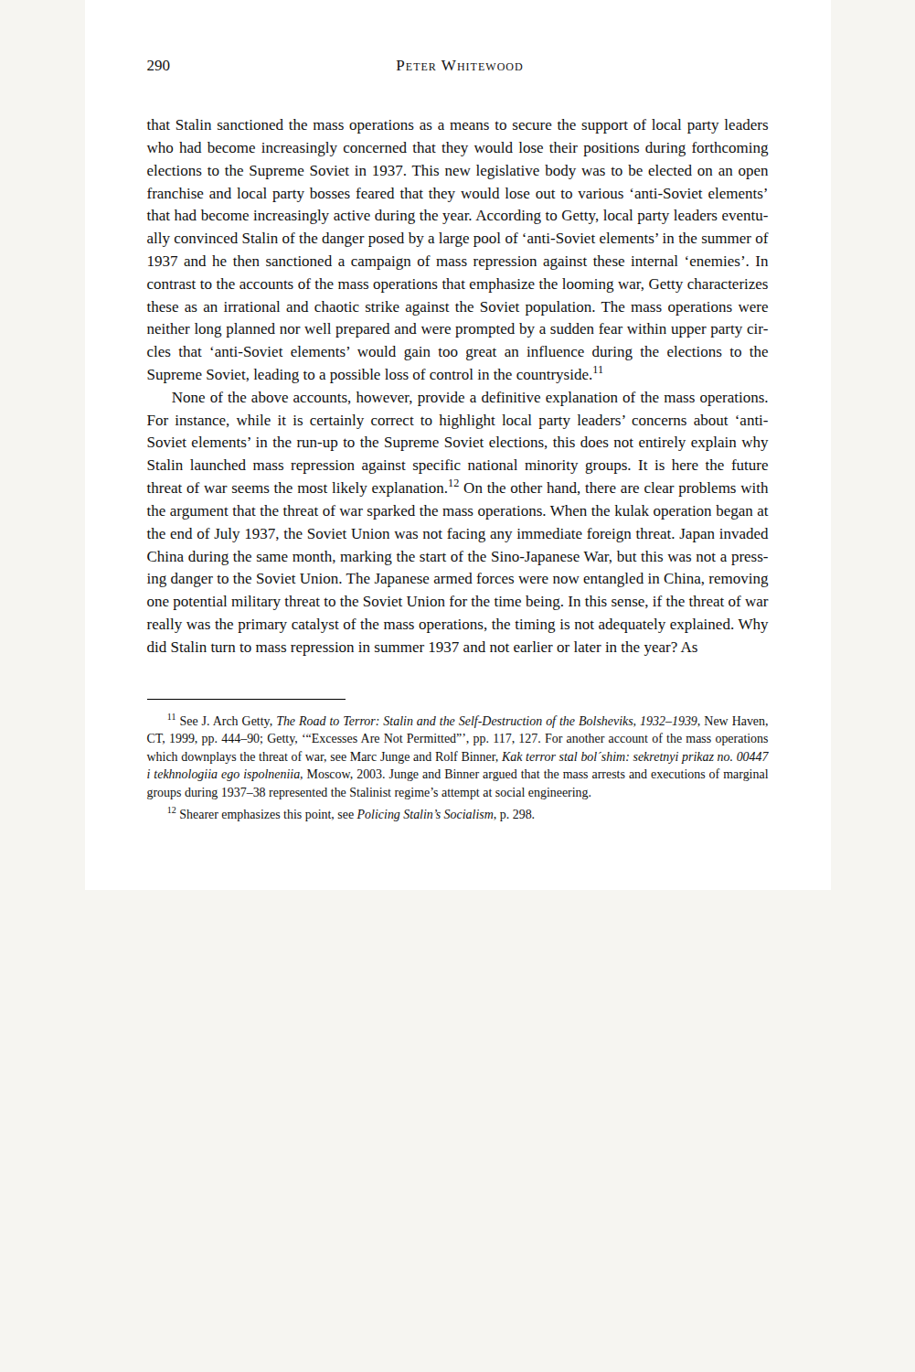290 Peter Whitewood
that Stalin sanctioned the mass operations as a means to secure the support of local party leaders who had become increasingly concerned that they would lose their positions during forthcoming elections to the Supreme Soviet in 1937. This new legislative body was to be elected on an open franchise and local party bosses feared that they would lose out to various ‘anti-Soviet elements’ that had become increasingly active during the year. According to Getty, local party leaders eventually convinced Stalin of the danger posed by a large pool of ‘anti-Soviet elements’ in the summer of 1937 and he then sanctioned a campaign of mass repression against these internal ‘enemies’. In contrast to the accounts of the mass operations that emphasize the looming war, Getty characterizes these as an irrational and chaotic strike against the Soviet population. The mass operations were neither long planned nor well prepared and were prompted by a sudden fear within upper party circles that ‘anti-Soviet elements’ would gain too great an influence during the elections to the Supreme Soviet, leading to a possible loss of control in the countryside.11
None of the above accounts, however, provide a definitive explanation of the mass operations. For instance, while it is certainly correct to highlight local party leaders’ concerns about ‘anti-Soviet elements’ in the run-up to the Supreme Soviet elections, this does not entirely explain why Stalin launched mass repression against specific national minority groups. It is here the future threat of war seems the most likely explanation.12 On the other hand, there are clear problems with the argument that the threat of war sparked the mass operations. When the kulak operation began at the end of July 1937, the Soviet Union was not facing any immediate foreign threat. Japan invaded China during the same month, marking the start of the Sino-Japanese War, but this was not a pressing danger to the Soviet Union. The Japanese armed forces were now entangled in China, removing one potential military threat to the Soviet Union for the time being. In this sense, if the threat of war really was the primary catalyst of the mass operations, the timing is not adequately explained. Why did Stalin turn to mass repression in summer 1937 and not earlier or later in the year? As
11 See J. Arch Getty, The Road to Terror: Stalin and the Self-Destruction of the Bolsheviks, 1932–1939, New Haven, CT, 1999, pp. 444–90; Getty, ‘“Excesses Are Not Permitted”’, pp. 117, 127. For another account of the mass operations which downplays the threat of war, see Marc Junge and Rolf Binner, Kak terror stal bol´shim: sekretnyi prikaz no. 00447 i tekhnologiia ego ispolneniia, Moscow, 2003. Junge and Binner argued that the mass arrests and executions of marginal groups during 1937–38 represented the Stalinist regime’s attempt at social engineering.
12 Shearer emphasizes this point, see Policing Stalin’s Socialism, p. 298.